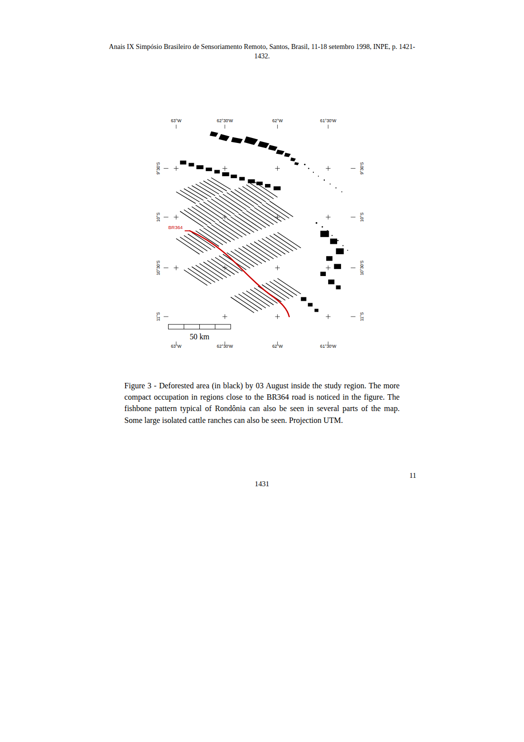Anais IX Simpósio Brasileiro de Sensoriamento Remoto, Santos, Brasil, 11-18 setembro 1998, INPE, p. 1421-1432.
63°W 62°30'W 62°W 61°30'W 9°30'S 10°S 10°30'S 11°S 9°30'S 10°S 10°30'S 11°S BR364 50 km 63°W 62°30'W 62°W 61°30'W
Figure 3 - Deforested area (in black) by 03 August inside the study region. The more compact occupation in regions close to the BR364 road is noticed in the figure. The fishbone pattern typical of Rondônia can also be seen in several parts of the map. Some large isolated cattle ranches can also be seen. Projection UTM.
1431
11